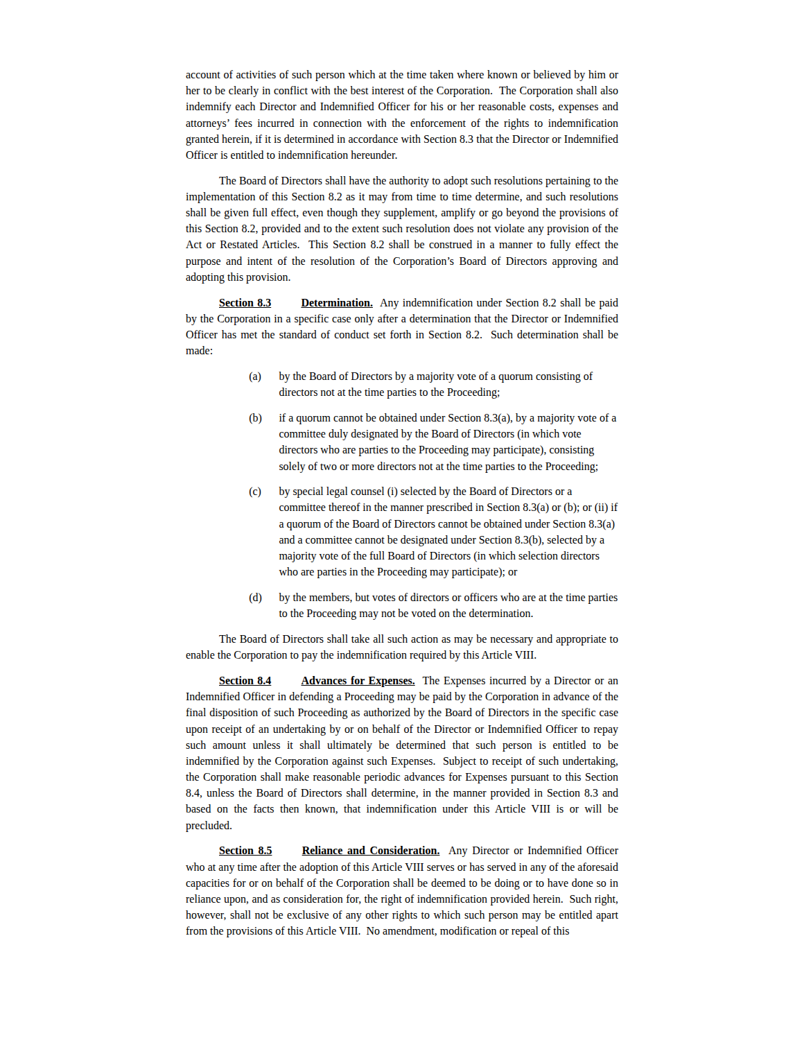account of activities of such person which at the time taken where known or believed by him or her to be clearly in conflict with the best interest of the Corporation. The Corporation shall also indemnify each Director and Indemnified Officer for his or her reasonable costs, expenses and attorneys’ fees incurred in connection with the enforcement of the rights to indemnification granted herein, if it is determined in accordance with Section 8.3 that the Director or Indemnified Officer is entitled to indemnification hereunder.
The Board of Directors shall have the authority to adopt such resolutions pertaining to the implementation of this Section 8.2 as it may from time to time determine, and such resolutions shall be given full effect, even though they supplement, amplify or go beyond the provisions of this Section 8.2, provided and to the extent such resolution does not violate any provision of the Act or Restated Articles. This Section 8.2 shall be construed in a manner to fully effect the purpose and intent of the resolution of the Corporation’s Board of Directors approving and adopting this provision.
Section 8.3 Determination. Any indemnification under Section 8.2 shall be paid by the Corporation in a specific case only after a determination that the Director or Indemnified Officer has met the standard of conduct set forth in Section 8.2. Such determination shall be made:
(a) by the Board of Directors by a majority vote of a quorum consisting of directors not at the time parties to the Proceeding;
(b) if a quorum cannot be obtained under Section 8.3(a), by a majority vote of a committee duly designated by the Board of Directors (in which vote directors who are parties to the Proceeding may participate), consisting solely of two or more directors not at the time parties to the Proceeding;
(c) by special legal counsel (i) selected by the Board of Directors or a committee thereof in the manner prescribed in Section 8.3(a) or (b); or (ii) if a quorum of the Board of Directors cannot be obtained under Section 8.3(a) and a committee cannot be designated under Section 8.3(b), selected by a majority vote of the full Board of Directors (in which selection directors who are parties in the Proceeding may participate); or
(d) by the members, but votes of directors or officers who are at the time parties to the Proceeding may not be voted on the determination.
The Board of Directors shall take all such action as may be necessary and appropriate to enable the Corporation to pay the indemnification required by this Article VIII.
Section 8.4 Advances for Expenses. The Expenses incurred by a Director or an Indemnified Officer in defending a Proceeding may be paid by the Corporation in advance of the final disposition of such Proceeding as authorized by the Board of Directors in the specific case upon receipt of an undertaking by or on behalf of the Director or Indemnified Officer to repay such amount unless it shall ultimately be determined that such person is entitled to be indemnified by the Corporation against such Expenses. Subject to receipt of such undertaking, the Corporation shall make reasonable periodic advances for Expenses pursuant to this Section 8.4, unless the Board of Directors shall determine, in the manner provided in Section 8.3 and based on the facts then known, that indemnification under this Article VIII is or will be precluded.
Section 8.5 Reliance and Consideration. Any Director or Indemnified Officer who at any time after the adoption of this Article VIII serves or has served in any of the aforesaid capacities for or on behalf of the Corporation shall be deemed to be doing or to have done so in reliance upon, and as consideration for, the right of indemnification provided herein. Such right, however, shall not be exclusive of any other rights to which such person may be entitled apart from the provisions of this Article VIII. No amendment, modification or repeal of this